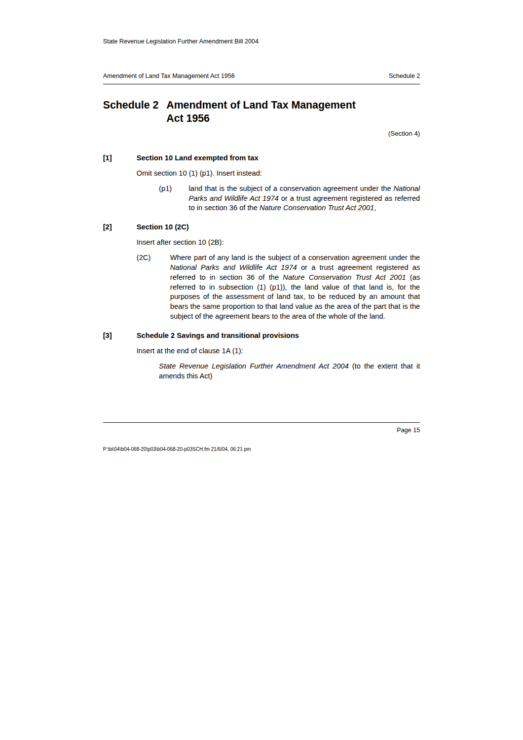State Revenue Legislation Further Amendment Bill 2004
Amendment of Land Tax Management Act 1956 Schedule 2
Schedule 2 Amendment of Land Tax Management
Act 1956
(Section 4)
[1] Section 10 Land exempted from tax
Omit section 10 (1) (p1). Insert instead:
(p1) land that is the subject of a conservation agreement under the National Parks and Wildlife Act 1974 or a trust agreement registered as referred to in section 36 of the Nature Conservation Trust Act 2001,
[2] Section 10 (2C)
Insert after section 10 (2B):
(2C) Where part of any land is the subject of a conservation agreement under the National Parks and Wildlife Act 1974 or a trust agreement registered as referred to in section 36 of the Nature Conservation Trust Act 2001 (as referred to in subsection (1) (p1)), the land value of that land is, for the purposes of the assessment of land tax, to be reduced by an amount that bears the same proportion to that land value as the area of the part that is the subject of the agreement bears to the area of the whole of the land.
[3] Schedule 2 Savings and transitional provisions
Insert at the end of clause 1A (1):
State Revenue Legislation Further Amendment Act 2004 (to the extent that it amends this Act)
Page 15
P:\bi\04\b04-068-20\p03\b04-068-20-p03SCH.fm 21/6/04, 06:21 pm